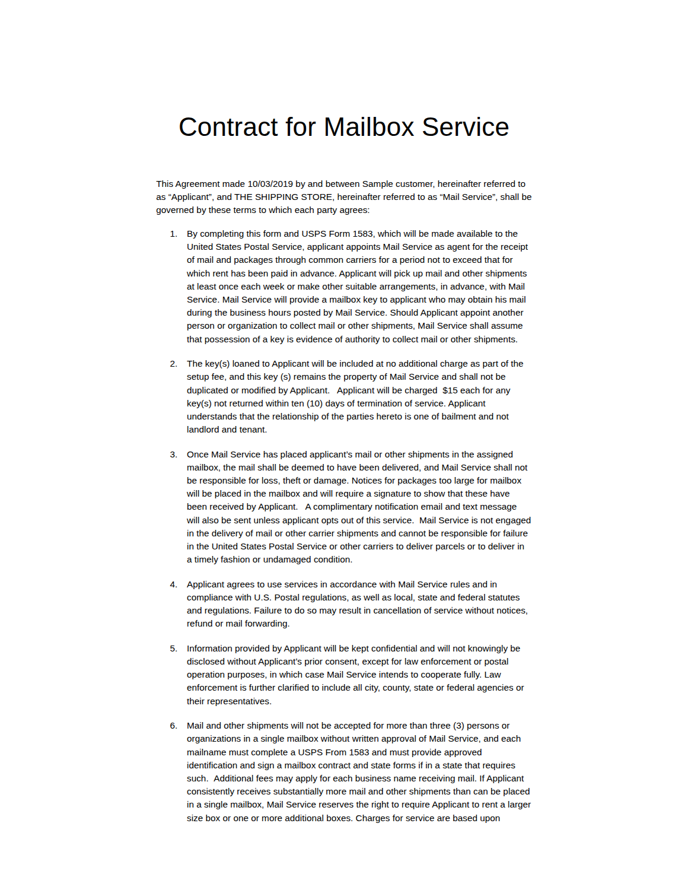Contract for Mailbox Service
This Agreement made 10/03/2019 by and between Sample customer, hereinafter referred to as “Applicant”, and THE SHIPPING STORE, hereinafter referred to as “Mail Service”, shall be governed by these terms to which each party agrees:
By completing this form and USPS Form 1583, which will be made available to the United States Postal Service, applicant appoints Mail Service as agent for the receipt of mail and packages through common carriers for a period not to exceed that for which rent has been paid in advance. Applicant will pick up mail and other shipments at least once each week or make other suitable arrangements, in advance, with Mail Service. Mail Service will provide a mailbox key to applicant who may obtain his mail during the business hours posted by Mail Service. Should Applicant appoint another person or organization to collect mail or other shipments, Mail Service shall assume that possession of a key is evidence of authority to collect mail or other shipments.
The key(s) loaned to Applicant will be included at no additional charge as part of the setup fee, and this key (s) remains the property of Mail Service and shall not be duplicated or modified by Applicant. Applicant will be charged $15 each for any key(s) not returned within ten (10) days of termination of service. Applicant understands that the relationship of the parties hereto is one of bailment and not landlord and tenant.
Once Mail Service has placed applicant’s mail or other shipments in the assigned mailbox, the mail shall be deemed to have been delivered, and Mail Service shall not be responsible for loss, theft or damage. Notices for packages too large for mailbox will be placed in the mailbox and will require a signature to show that these have been received by Applicant. A complimentary notification email and text message will also be sent unless applicant opts out of this service. Mail Service is not engaged in the delivery of mail or other carrier shipments and cannot be responsible for failure in the United States Postal Service or other carriers to deliver parcels or to deliver in a timely fashion or undamaged condition.
Applicant agrees to use services in accordance with Mail Service rules and in compliance with U.S. Postal regulations, as well as local, state and federal statutes and regulations. Failure to do so may result in cancellation of service without notices, refund or mail forwarding.
Information provided by Applicant will be kept confidential and will not knowingly be disclosed without Applicant’s prior consent, except for law enforcement or postal operation purposes, in which case Mail Service intends to cooperate fully. Law enforcement is further clarified to include all city, county, state or federal agencies or their representatives.
Mail and other shipments will not be accepted for more than three (3) persons or organizations in a single mailbox without written approval of Mail Service, and each mailname must complete a USPS From 1583 and must provide approved identification and sign a mailbox contract and state forms if in a state that requires such. Additional fees may apply for each business name receiving mail. If Applicant consistently receives substantially more mail and other shipments than can be placed in a single mailbox, Mail Service reserves the right to require Applicant to rent a larger size box or one or more additional boxes. Charges for service are based upon